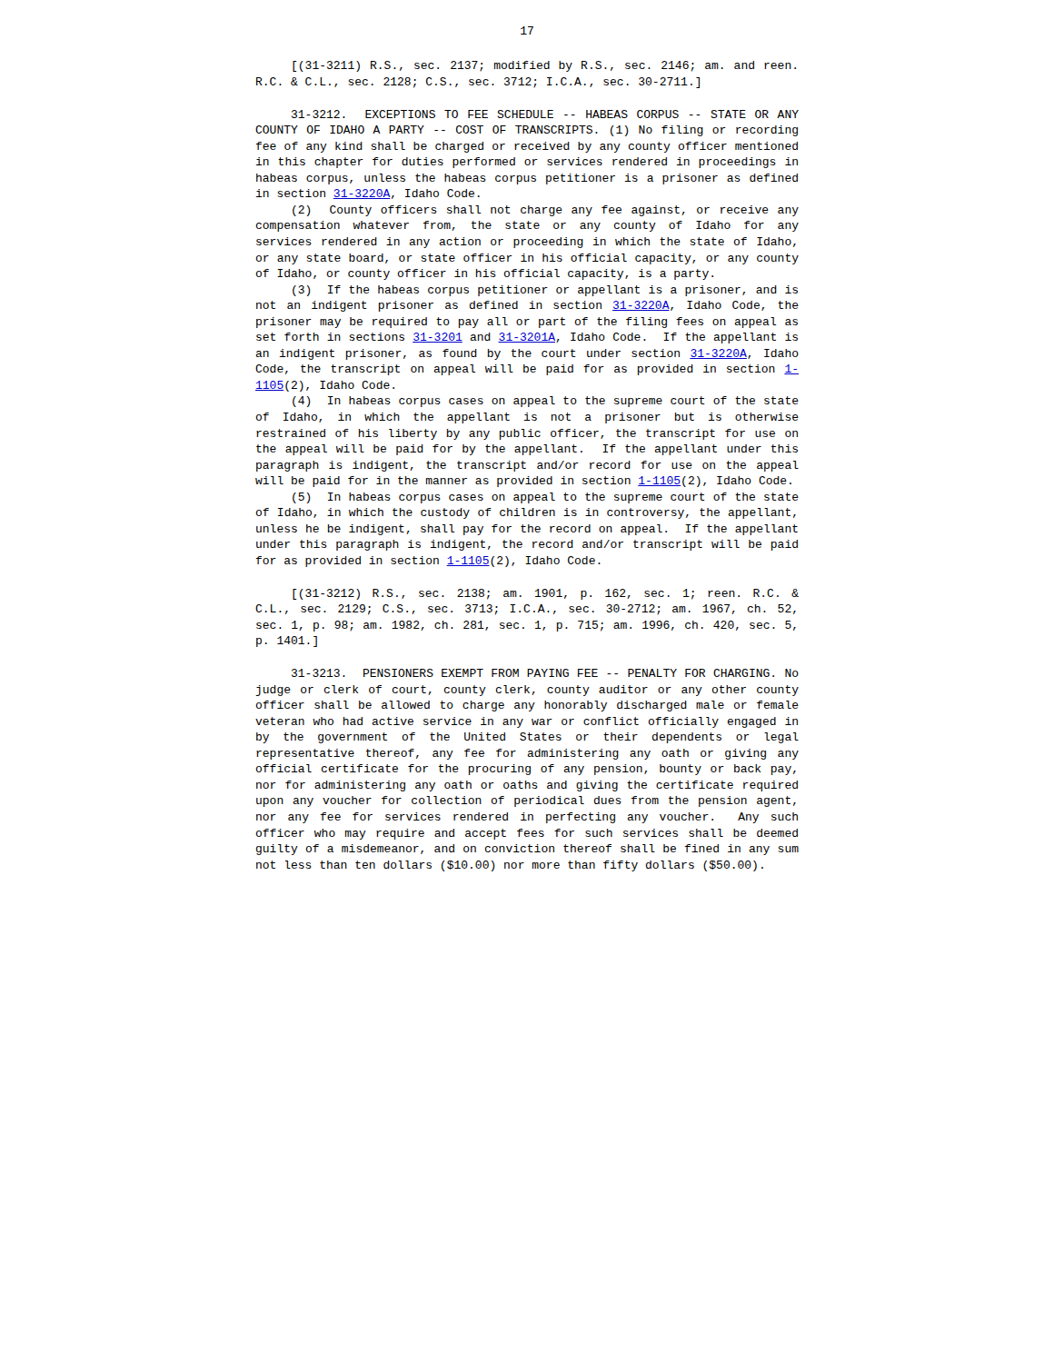17
[(31-3211) R.S., sec. 2137; modified by R.S., sec. 2146; am. and reen. R.C. & C.L., sec. 2128; C.S., sec. 3712; I.C.A., sec. 30-2711.]
31-3212. EXCEPTIONS TO FEE SCHEDULE -- HABEAS CORPUS -- STATE OR ANY COUNTY OF IDAHO A PARTY -- COST OF TRANSCRIPTS. (1) No filing or recording fee of any kind shall be charged or received by any county officer mentioned in this chapter for duties performed or services rendered in proceedings in habeas corpus, unless the habeas corpus petitioner is a prisoner as defined in section 31-3220A, Idaho Code.
(2) County officers shall not charge any fee against, or receive any compensation whatever from, the state or any county of Idaho for any services rendered in any action or proceeding in which the state of Idaho, or any state board, or state officer in his official capacity, or any county of Idaho, or county officer in his official capacity, is a party.
(3) If the habeas corpus petitioner or appellant is a prisoner, and is not an indigent prisoner as defined in section 31-3220A, Idaho Code, the prisoner may be required to pay all or part of the filing fees on appeal as set forth in sections 31-3201 and 31-3201A, Idaho Code. If the appellant is an indigent prisoner, as found by the court under section 31-3220A, Idaho Code, the transcript on appeal will be paid for as provided in section 1-1105(2), Idaho Code.
(4) In habeas corpus cases on appeal to the supreme court of the state of Idaho, in which the appellant is not a prisoner but is otherwise restrained of his liberty by any public officer, the transcript for use on the appeal will be paid for by the appellant. If the appellant under this paragraph is indigent, the transcript and/or record for use on the appeal will be paid for in the manner as provided in section 1-1105(2), Idaho Code.
(5) In habeas corpus cases on appeal to the supreme court of the state of Idaho, in which the custody of children is in controversy, the appellant, unless he be indigent, shall pay for the record on appeal. If the appellant under this paragraph is indigent, the record and/or transcript will be paid for as provided in section 1-1105(2), Idaho Code.
[(31-3212) R.S., sec. 2138; am. 1901, p. 162, sec. 1; reen. R.C. & C.L., sec. 2129; C.S., sec. 3713; I.C.A., sec. 30-2712; am. 1967, ch. 52, sec. 1, p. 98; am. 1982, ch. 281, sec. 1, p. 715; am. 1996, ch. 420, sec. 5, p. 1401.]
31-3213. PENSIONERS EXEMPT FROM PAYING FEE -- PENALTY FOR CHARGING. No judge or clerk of court, county clerk, county auditor or any other county officer shall be allowed to charge any honorably discharged male or female veteran who had active service in any war or conflict officially engaged in by the government of the United States or their dependents or legal representative thereof, any fee for administering any oath or giving any official certificate for the procuring of any pension, bounty or back pay, nor for administering any oath or oaths and giving the certificate required upon any voucher for collection of periodical dues from the pension agent, nor any fee for services rendered in perfecting any voucher. Any such officer who may require and accept fees for such services shall be deemed guilty of a misdemeanor, and on conviction thereof shall be fined in any sum not less than ten dollars ($10.00) nor more than fifty dollars ($50.00).